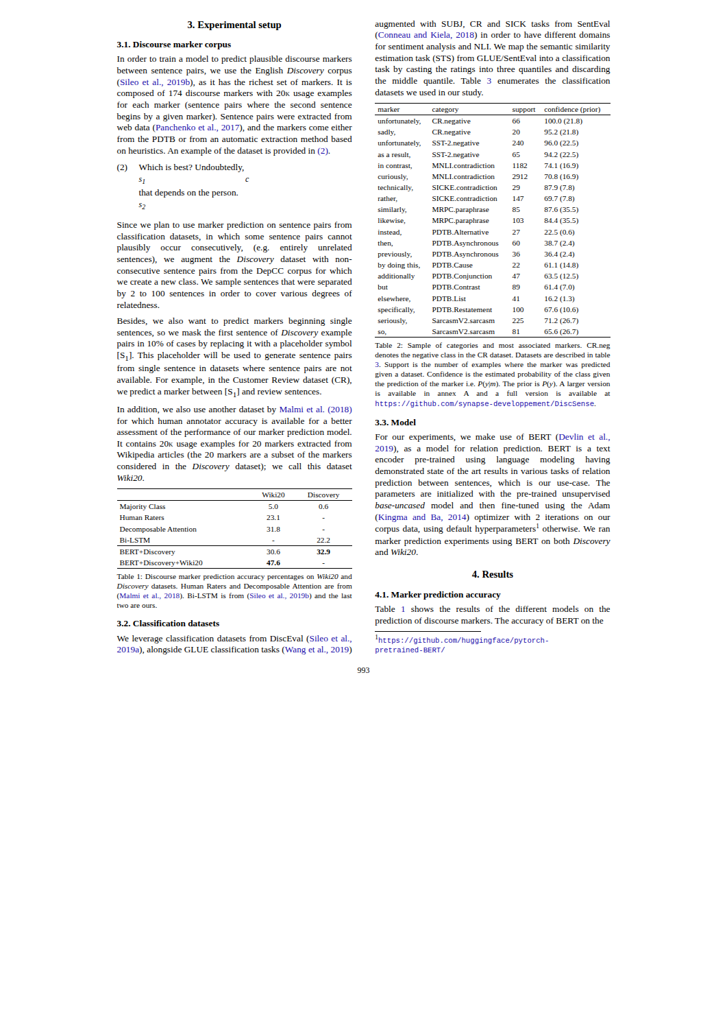3. Experimental setup
3.1. Discourse marker corpus
In order to train a model to predict plausible discourse markers between sentence pairs, we use the English Discovery corpus (Sileo et al., 2019b), as it has the richest set of markers. It is composed of 174 discourse markers with 20k usage examples for each marker (sentence pairs where the second sentence begins by a given marker). Sentence pairs were extracted from web data (Panchenko et al., 2017), and the markers come either from the PDTB or from an automatic extraction method based on heuristics. An example of the dataset is provided in (2).
(2)
Which is best? Undoubtedly,
s1 c
that depends on the person.
s2
Since we plan to use marker prediction on sentence pairs from classification datasets, in which some sentence pairs cannot plausibly occur consecutively, (e.g. entirely unrelated sentences), we augment the Discovery dataset with non-consecutive sentence pairs from the DepCC corpus for which we create a new class. We sample sentences that were separated by 2 to 100 sentences in order to cover various degrees of relatedness.
Besides, we also want to predict markers beginning single sentences, so we mask the first sentence of Discovery example pairs in 10% of cases by replacing it with a placeholder symbol [S1]. This placeholder will be used to generate sentence pairs from single sentence in datasets where sentence pairs are not available. For example, in the Customer Review dataset (CR), we predict a marker between [S1] and review sentences.
In addition, we also use another dataset by Malmi et al. (2018) for which human annotator accuracy is available for a better assessment of the performance of our marker prediction model. It contains 20k usage examples for 20 markers extracted from Wikipedia articles (the 20 markers are a subset of the markers considered in the Discovery dataset); we call this dataset Wiki20.
| | Wiki20 | Discovery |
| --- | --- | --- |
| Majority Class | 5.0 | 0.6 |
| Human Raters | 23.1 | - |
| Decomposable Attention | 31.8 | - |
| Bi-LSTM | - | 22.2 |
| BERT+Discovery | 30.6 | 32.9 |
| BERT+Discovery+Wiki20 | 47.6 | - |
Table 1: Discourse marker prediction accuracy percentages on Wiki20 and Discovery datasets. Human Raters and Decomposable Attention are from (Malmi et al., 2018). Bi-LSTM is from (Sileo et al., 2019b) and the last two are ours.
3.2. Classification datasets
We leverage classification datasets from DiscEval (Sileo et al., 2019a), alongside GLUE classification tasks (Wang et al., 2019) augmented with SUBJ, CR and SICK tasks from SentEval (Conneau and Kiela, 2018) in order to have different domains for sentiment analysis and NLI. We map the semantic similarity estimation task (STS) from GLUE/SentEval into a classification task by casting the ratings into three quantiles and discarding the middle quantile. Table 3 enumerates the classification datasets we used in our study.
| marker | category | support | confidence (prior) |
| --- | --- | --- | --- |
| unfortunately, | CR.negative | 66 | 100.0 (21.8) |
| sadly, | CR.negative | 20 | 95.2 (21.8) |
| unfortunately, | SST-2.negative | 240 | 96.0 (22.5) |
| as a result, | SST-2.negative | 65 | 94.2 (22.5) |
| in contrast, | MNLI.contradiction | 1182 | 74.1 (16.9) |
| curiously, | MNLI.contradiction | 2912 | 70.8 (16.9) |
| technically, | SICKE.contradiction | 29 | 87.9 (7.8) |
| rather, | SICKE.contradiction | 147 | 69.7 (7.8) |
| similarly, | MRPC.paraphrase | 85 | 87.6 (35.5) |
| likewise, | MRPC.paraphrase | 103 | 84.4 (35.5) |
| instead, | PDTB.Alternative | 27 | 22.5 (0.6) |
| then, | PDTB.Asynchronous | 60 | 38.7 (2.4) |
| previously, | PDTB.Asynchronous | 36 | 36.4 (2.4) |
| by doing this, | PDTB.Cause | 22 | 61.1 (14.8) |
| additionally | PDTB.Conjunction | 47 | 63.5 (12.5) |
| but | PDTB.Contrast | 89 | 61.4 (7.0) |
| elsewhere, | PDTB.List | 41 | 16.2 (1.3) |
| specifically, | PDTB.Restatement | 100 | 67.6 (10.6) |
| seriously, | SarcasmV2.sarcasm | 225 | 71.2 (26.7) |
| so, | SarcasmV2.sarcasm | 81 | 65.6 (26.7) |
Table 2: Sample of categories and most associated markers. CR.neg denotes the negative class in the CR dataset. Datasets are described in table 3. Support is the number of examples where the marker was predicted given a dataset. Confidence is the estimated probability of the class given the prediction of the marker i.e. P(y|m). The prior is P(y). A larger version is available in annex A and a full version is available at https://github.com/synapse-developpement/DiscSense.
3.3. Model
For our experiments, we make use of BERT (Devlin et al., 2019), as a model for relation prediction. BERT is a text encoder pre-trained using language modeling having demonstrated state of the art results in various tasks of relation prediction between sentences, which is our use-case. The parameters are initialized with the pre-trained unsupervised base-uncased model and then fine-tuned using the Adam (Kingma and Ba, 2014) optimizer with 2 iterations on our corpus data, using default hyperparameters1 otherwise. We ran marker prediction experiments using BERT on both Discovery and Wiki20.
4. Results
4.1. Marker prediction accuracy
Table 1 shows the results of the different models on the prediction of discourse markers. The accuracy of BERT on the
1https://github.com/huggingface/pytorch-pretrained-BERT/
993